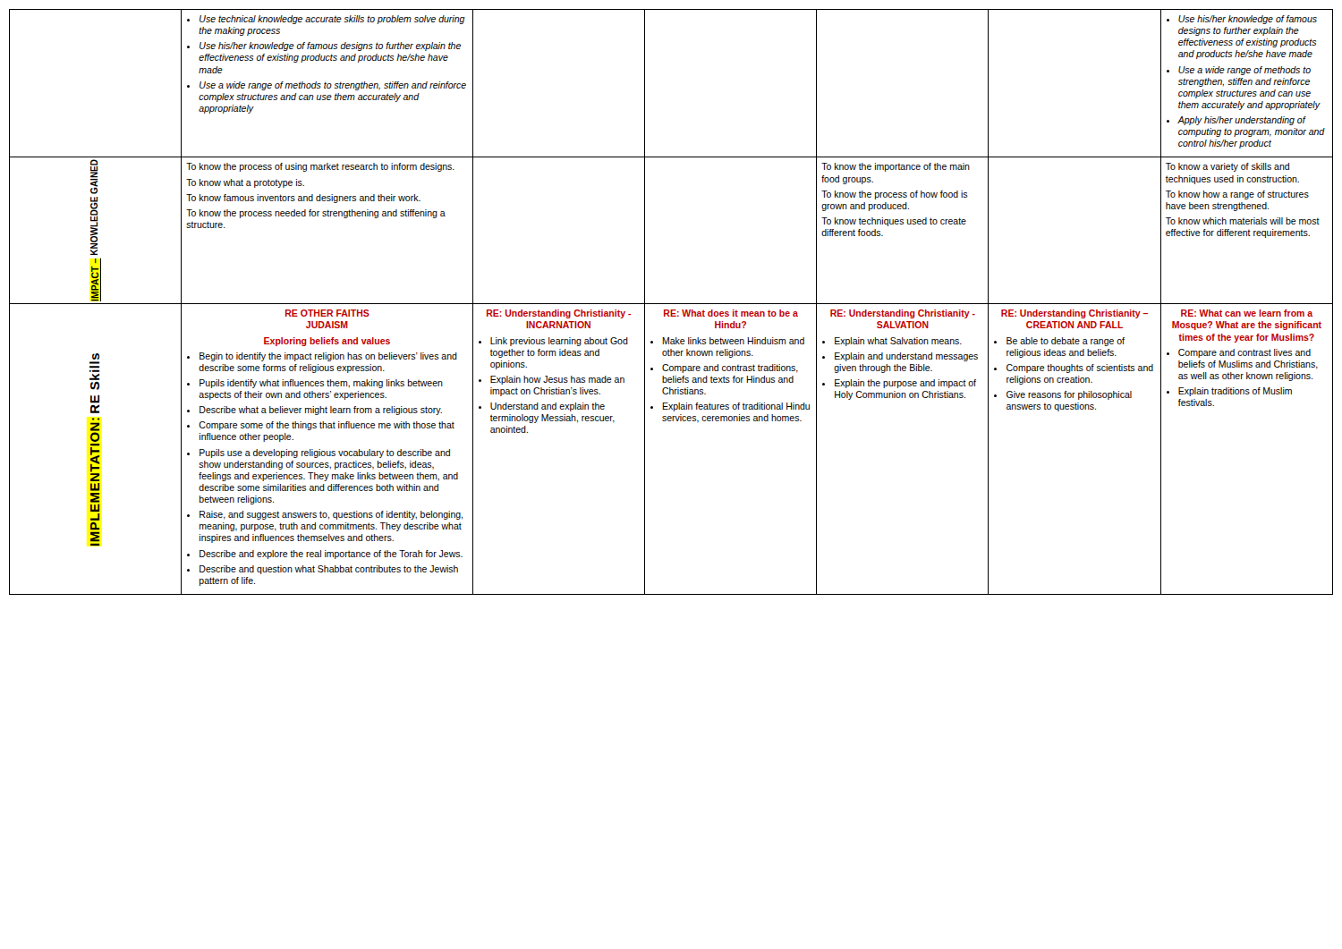| | Use technical knowledge accurate skills to problem solve during the making process Use his/her knowledge of famous designs to further explain the effectiveness of existing products and products he/she have made Use a wide range of methods to strengthen, stiffen and reinforce complex structures and can use them accurately and appropriately | | | | | Use his/her knowledge of famous designs to further explain the effectiveness of existing products and products he/she have made Use a wide range of methods to strengthen, stiffen and reinforce complex structures and can use them accurately and appropriately Apply his/her understanding of computing to program, monitor and control his/her product |
| IMPACT – KNOWLEDGE GAINED | To know the process of using market research to inform designs. To know what a prototype is. To know famous inventors and designers and their work. To know the process needed for strengthening and stiffening a structure. | | | To know the importance of the main food groups. To know the process of how food is grown and produced. To know techniques used to create different foods. | | To know a variety of skills and techniques used in construction. To know how a range of structures have been strengthened. To know which materials will be most effective for different requirements. |
| IMPLEMENTATION: RE Skills | RE OTHER FAITHS JUDAISM Exploring beliefs and values Begin to identify the impact religion has on believers’ lives and describe some forms of religious expression. Pupils identify what influences them, making links between aspects of their own and others’ experiences. Describe what a believer might learn from a religious story. Compare some of the things that influence me with those that influence other people. Pupils use a developing religious vocabulary to describe and show understanding of sources, practices, beliefs, ideas, feelings and experiences. They make links between them, and describe some similarities and differences both within and between religions. Raise, and suggest answers to, questions of identity, belonging, meaning, purpose, truth and commitments. They describe what inspires and influences themselves and others. Describe and explore the real importance of the Torah for Jews. Describe and question what Shabbat contributes to the Jewish pattern of life. | RE: Understanding Christianity - INCARNATION Link previous learning about God together to form ideas and opinions. Explain how Jesus has made an impact on Christian’s lives. Understand and explain the terminology Messiah, rescuer, anointed. | RE: What does it mean to be a Hindu? Make links between Hinduism and other known religions. Compare and contrast traditions, beliefs and texts for Hindus and Christians. Explain features of traditional Hindu services, ceremonies and homes. | RE: Understanding Christianity - SALVATION Explain what Salvation means. Explain and understand messages given through the Bible. Explain the purpose and impact of Holy Communion on Christians. | RE: Understanding Christianity – CREATION AND FALL Be able to debate a range of religious ideas and beliefs. Compare thoughts of scientists and religions on creation. Give reasons for philosophical answers to questions. | RE: What can we learn from a Mosque? What are the significant times of the year for Muslims? Compare and contrast lives and beliefs of Muslims and Christians, as well as other known religions. Explain traditions of Muslim festivals. |